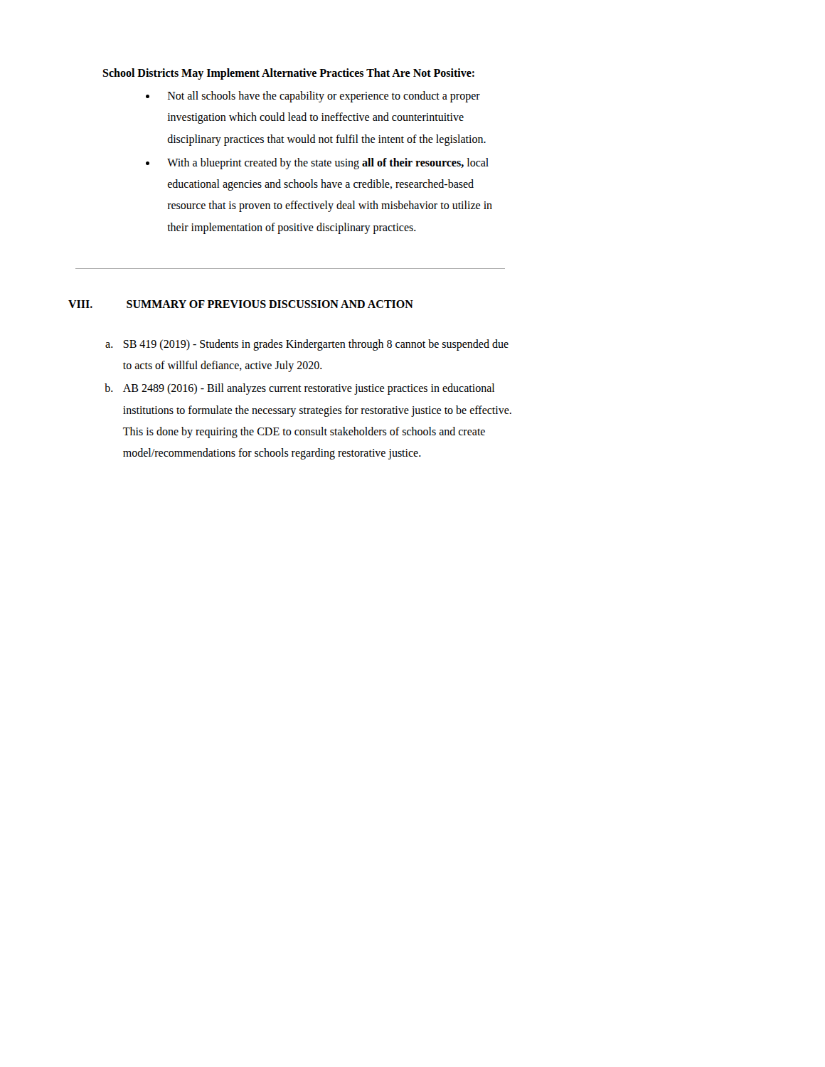School Districts May Implement Alternative Practices That Are Not Positive:
Not all schools have the capability or experience to conduct a proper investigation which could lead to ineffective and counterintuitive disciplinary practices that would not fulfil the intent of the legislation.
With a blueprint created by the state using all of their resources, local educational agencies and schools have a credible, researched-based resource that is proven to effectively deal with misbehavior to utilize in their implementation of positive disciplinary practices.
VIII. SUMMARY OF PREVIOUS DISCUSSION AND ACTION
SB 419 (2019) - Students in grades Kindergarten through 8 cannot be suspended due to acts of willful defiance, active July 2020.
AB 2489 (2016) - Bill analyzes current restorative justice practices in educational institutions to formulate the necessary strategies for restorative justice to be effective. This is done by requiring the CDE to consult stakeholders of schools and create model/recommendations for schools regarding restorative justice.